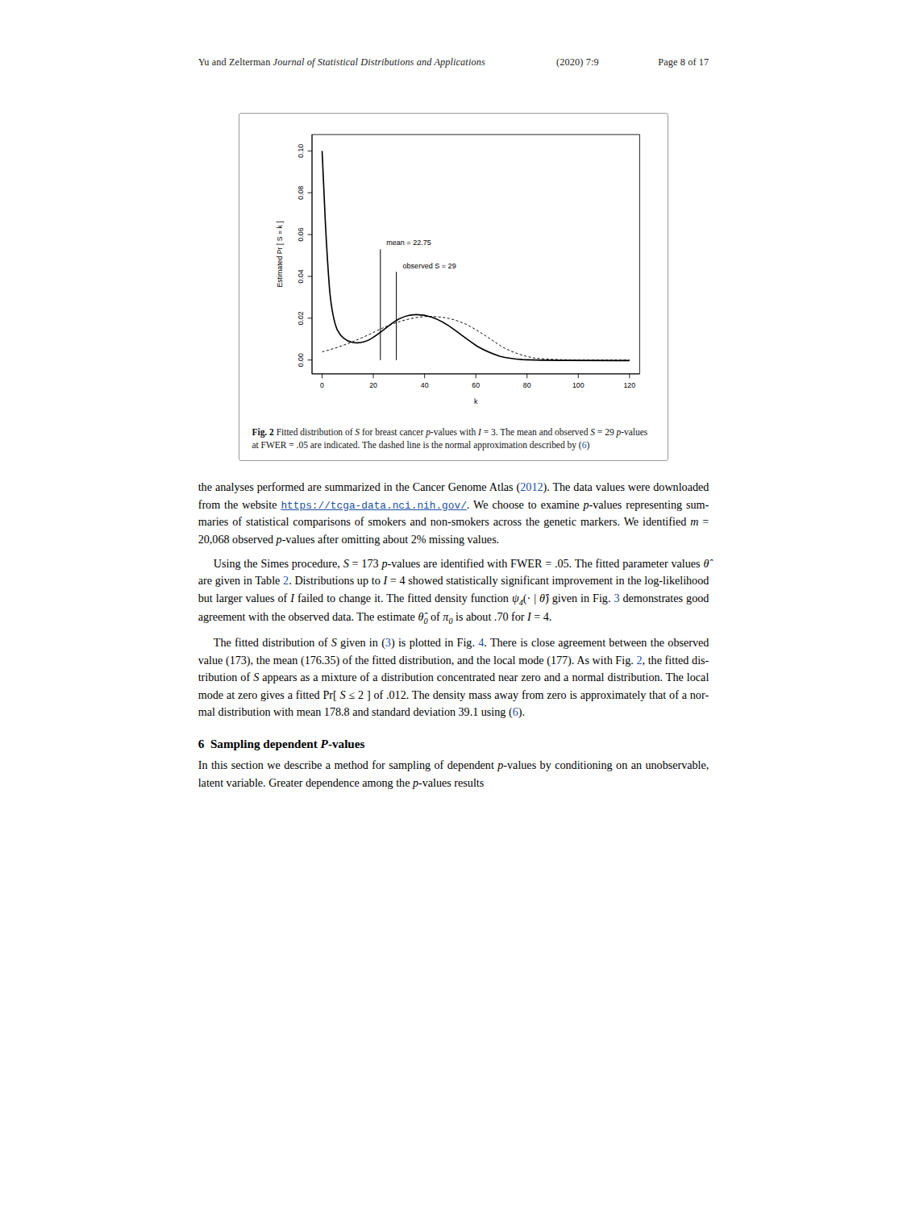Yu and Zelterman Journal of Statistical Distributions and Applications
(2020) 7:9
Page 8 of 17
0.00 0.02 0.04 0.06 0.08 0.10 Estimated Pr [ S = k ] 0 20 40 60 80 100 120 k mean = 22.75 observed S = 29
Fig. 2 Fitted distribution of S for breast cancer p-values with I = 3. The mean and observed S = 29 p-values at FWER = .05 are indicated. The dashed line is the normal approximation described by (6)
the analyses performed are summarized in the Cancer Genome Atlas (2012). The data values were downloaded from the website https://tcga-data.nci.nih.gov/. We choose to examine p-values representing summaries of statistical comparisons of smokers and non-smokers across the genetic markers. We identified m = 20,068 observed p-values after omitting about 2% missing values.
Using the Simes procedure, S = 173 p-values are identified with FWER = .05. The fitted parameter values θ̂ are given in Table 2. Distributions up to I = 4 showed statistically significant improvement in the log-likelihood but larger values of I failed to change it. The fitted density function ψ4(· | θ̂) given in Fig. 3 demonstrates good agreement with the observed data. The estimate θ̂0 of π0 is about .70 for I = 4.
The fitted distribution of S given in (3) is plotted in Fig. 4. There is close agreement between the observed value (173), the mean (176.35) of the fitted distribution, and the local mode (177). As with Fig. 2, the fitted distribution of S appears as a mixture of a distribution concentrated near zero and a normal distribution. The local mode at zero gives a fitted Pr[ S ≤ 2 ] of .012. The density mass away from zero is approximately that of a normal distribution with mean 178.8 and standard deviation 39.1 using (6).
6 Sampling dependent P-values
In this section we describe a method for sampling of dependent p-values by conditioning on an unobservable, latent variable. Greater dependence among the p-values results